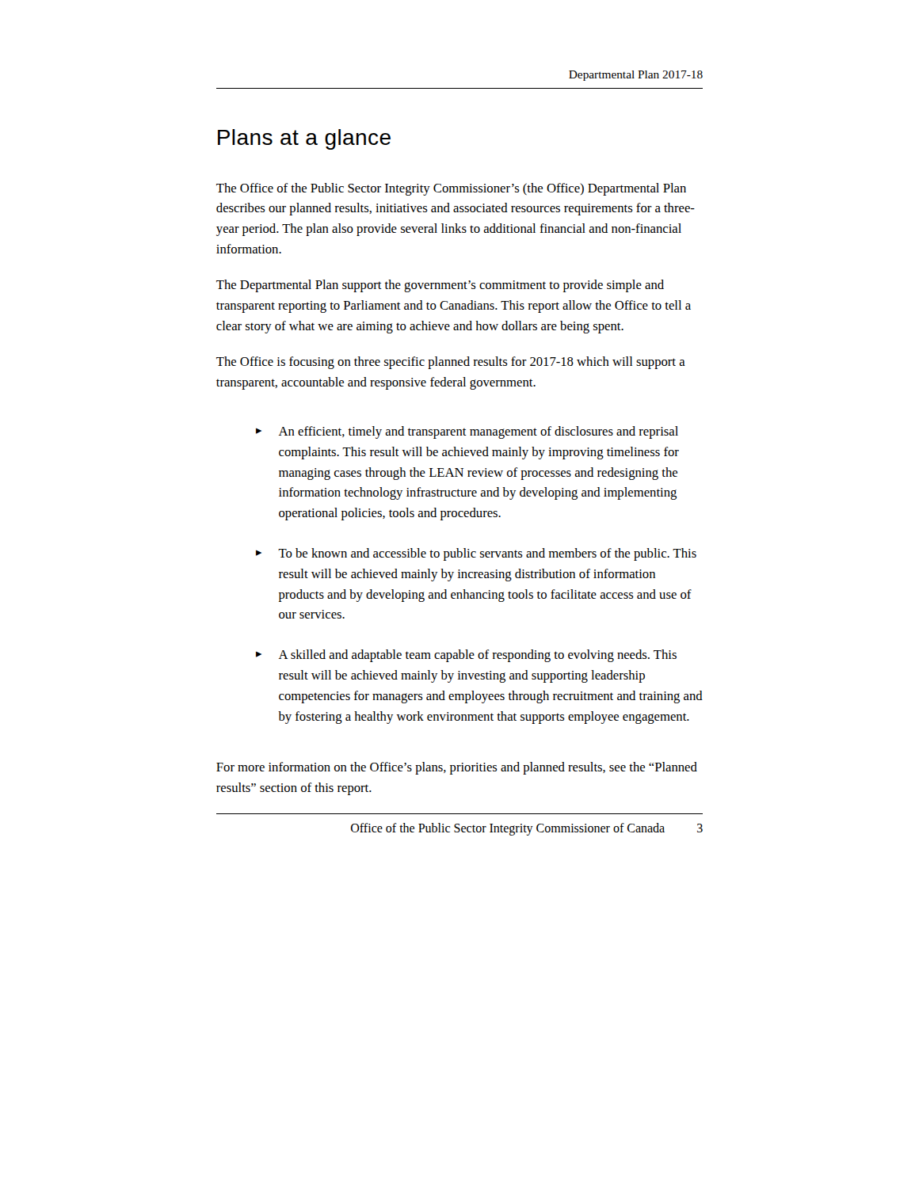Departmental Plan 2017-18
Plans at a glance
The Office of the Public Sector Integrity Commissioner’s (the Office) Departmental Plan describes our planned results, initiatives and associated resources requirements for a three-year period. The plan also provide several links to additional financial and non-financial information.
The Departmental Plan support the government’s commitment to provide simple and transparent reporting to Parliament and to Canadians. This report allow the Office to tell a clear story of what we are aiming to achieve and how dollars are being spent.
The Office is focusing on three specific planned results for 2017-18 which will support a transparent, accountable and responsive federal government.
An efficient, timely and transparent management of disclosures and reprisal complaints. This result will be achieved mainly by improving timeliness for managing cases through the LEAN review of processes and redesigning the information technology infrastructure and by developing and implementing operational policies, tools and procedures.
To be known and accessible to public servants and members of the public. This result will be achieved mainly by increasing distribution of information products and by developing and enhancing tools to facilitate access and use of our services.
A skilled and adaptable team capable of responding to evolving needs. This result will be achieved mainly by investing and supporting leadership competencies for managers and employees through recruitment and training and by fostering a healthy work environment that supports employee engagement.
For more information on the Office’s plans, priorities and planned results, see the “Planned results” section of this report.
Office of the Public Sector Integrity Commissioner of Canada 3